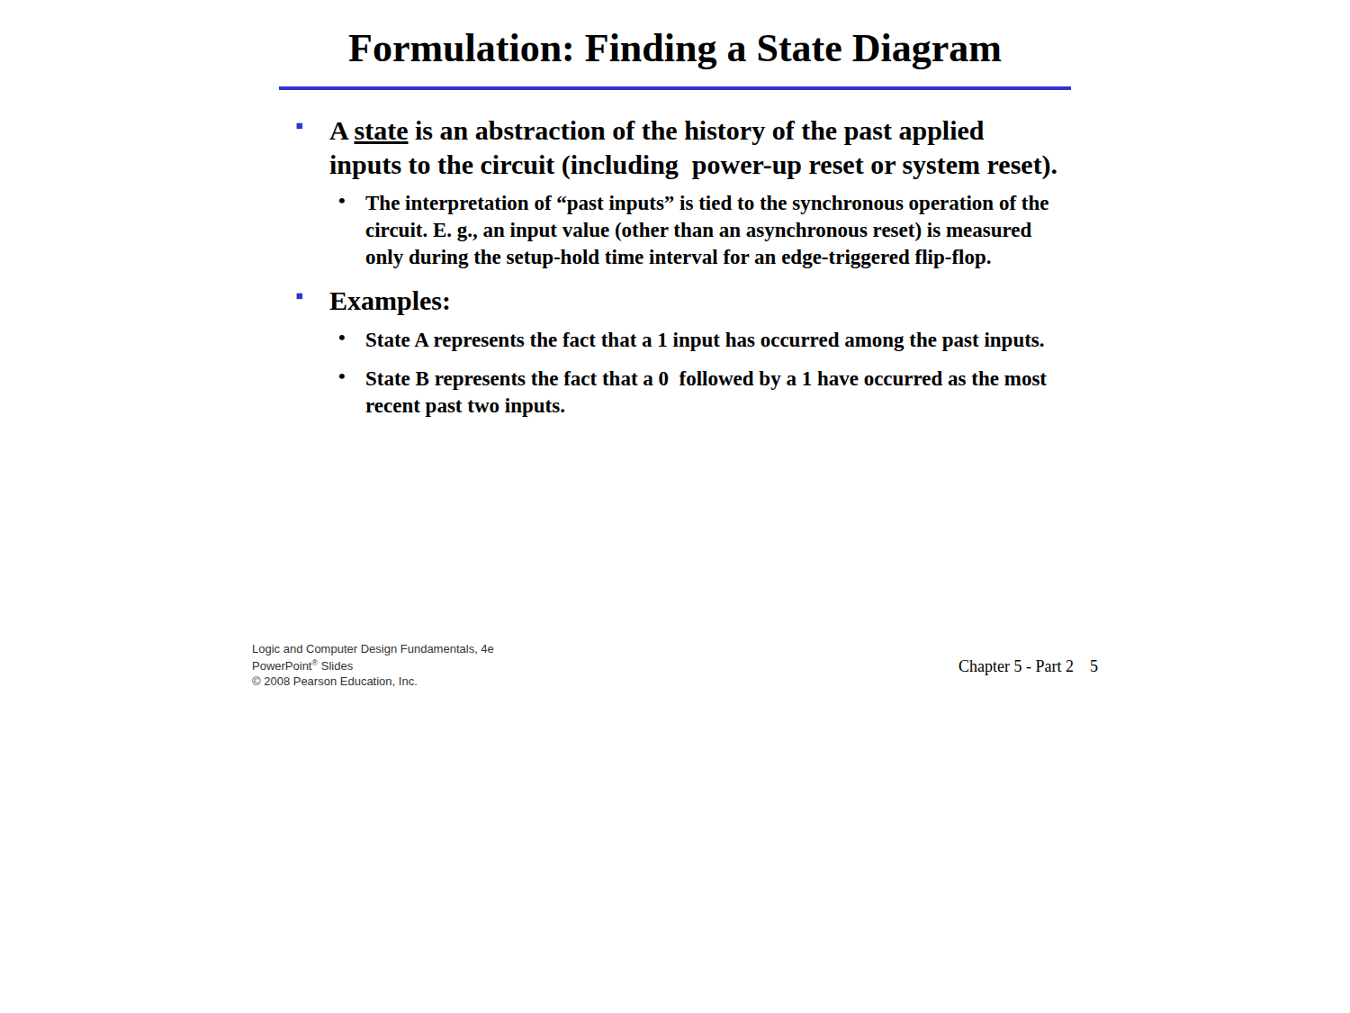Formulation: Finding a State Diagram
A state is an abstraction of the history of the past applied inputs to the circuit (including power-up reset or system reset).
The interpretation of “past inputs” is tied to the synchronous operation of the circuit. E. g., an input value (other than an asynchronous reset) is measured only during the setup-hold time interval for an edge-triggered flip-flop.
Examples:
State A represents the fact that a 1 input has occurred among the past inputs.
State B represents the fact that a 0 followed by a 1 have occurred as the most recent past two inputs.
Logic and Computer Design Fundamentals, 4e
PowerPoint® Slides
© 2008 Pearson Education, Inc.
Chapter 5 - Part 2 5